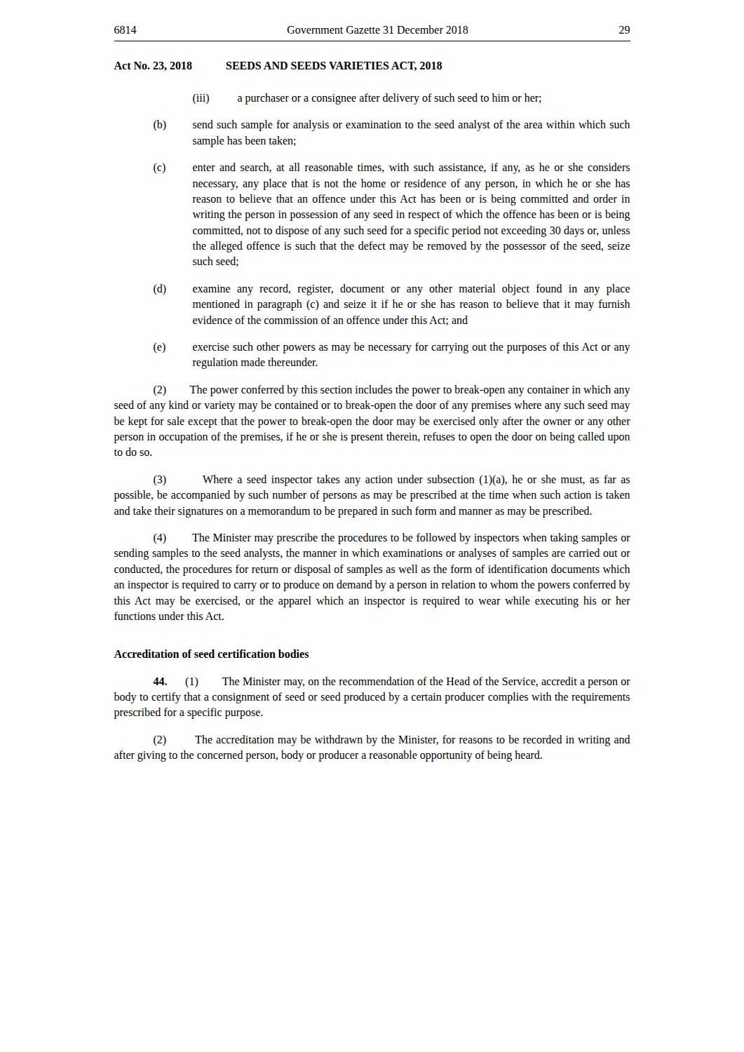6814 Government Gazette 31 December 2018 29
Act No. 23, 2018 SEEDS AND SEEDS VARIETIES ACT, 2018
(iii) a purchaser or a consignee after delivery of such seed to him or her;
(b) send such sample for analysis or examination to the seed analyst of the area within which such sample has been taken;
(c) enter and search, at all reasonable times, with such assistance, if any, as he or she considers necessary, any place that is not the home or residence of any person, in which he or she has reason to believe that an offence under this Act has been or is being committed and order in writing the person in possession of any seed in respect of which the offence has been or is being committed, not to dispose of any such seed for a specific period not exceeding 30 days or, unless the alleged offence is such that the defect may be removed by the possessor of the seed, seize such seed;
(d) examine any record, register, document or any other material object found in any place mentioned in paragraph (c) and seize it if he or she has reason to believe that it may furnish evidence of the commission of an offence under this Act; and
(e) exercise such other powers as may be necessary for carrying out the purposes of this Act or any regulation made thereunder.
(2) The power conferred by this section includes the power to break-open any container in which any seed of any kind or variety may be contained or to break-open the door of any premises where any such seed may be kept for sale except that the power to break-open the door may be exercised only after the owner or any other person in occupation of the premises, if he or she is present therein, refuses to open the door on being called upon to do so.
(3) Where a seed inspector takes any action under subsection (1)(a), he or she must, as far as possible, be accompanied by such number of persons as may be prescribed at the time when such action is taken and take their signatures on a memorandum to be prepared in such form and manner as may be prescribed.
(4) The Minister may prescribe the procedures to be followed by inspectors when taking samples or sending samples to the seed analysts, the manner in which examinations or analyses of samples are carried out or conducted, the procedures for return or disposal of samples as well as the form of identification documents which an inspector is required to carry or to produce on demand by a person in relation to whom the powers conferred by this Act may be exercised, or the apparel which an inspector is required to wear while executing his or her functions under this Act.
Accreditation of seed certification bodies
44. (1) The Minister may, on the recommendation of the Head of the Service, accredit a person or body to certify that a consignment of seed or seed produced by a certain producer complies with the requirements prescribed for a specific purpose.
(2) The accreditation may be withdrawn by the Minister, for reasons to be recorded in writing and after giving to the concerned person, body or producer a reasonable opportunity of being heard.